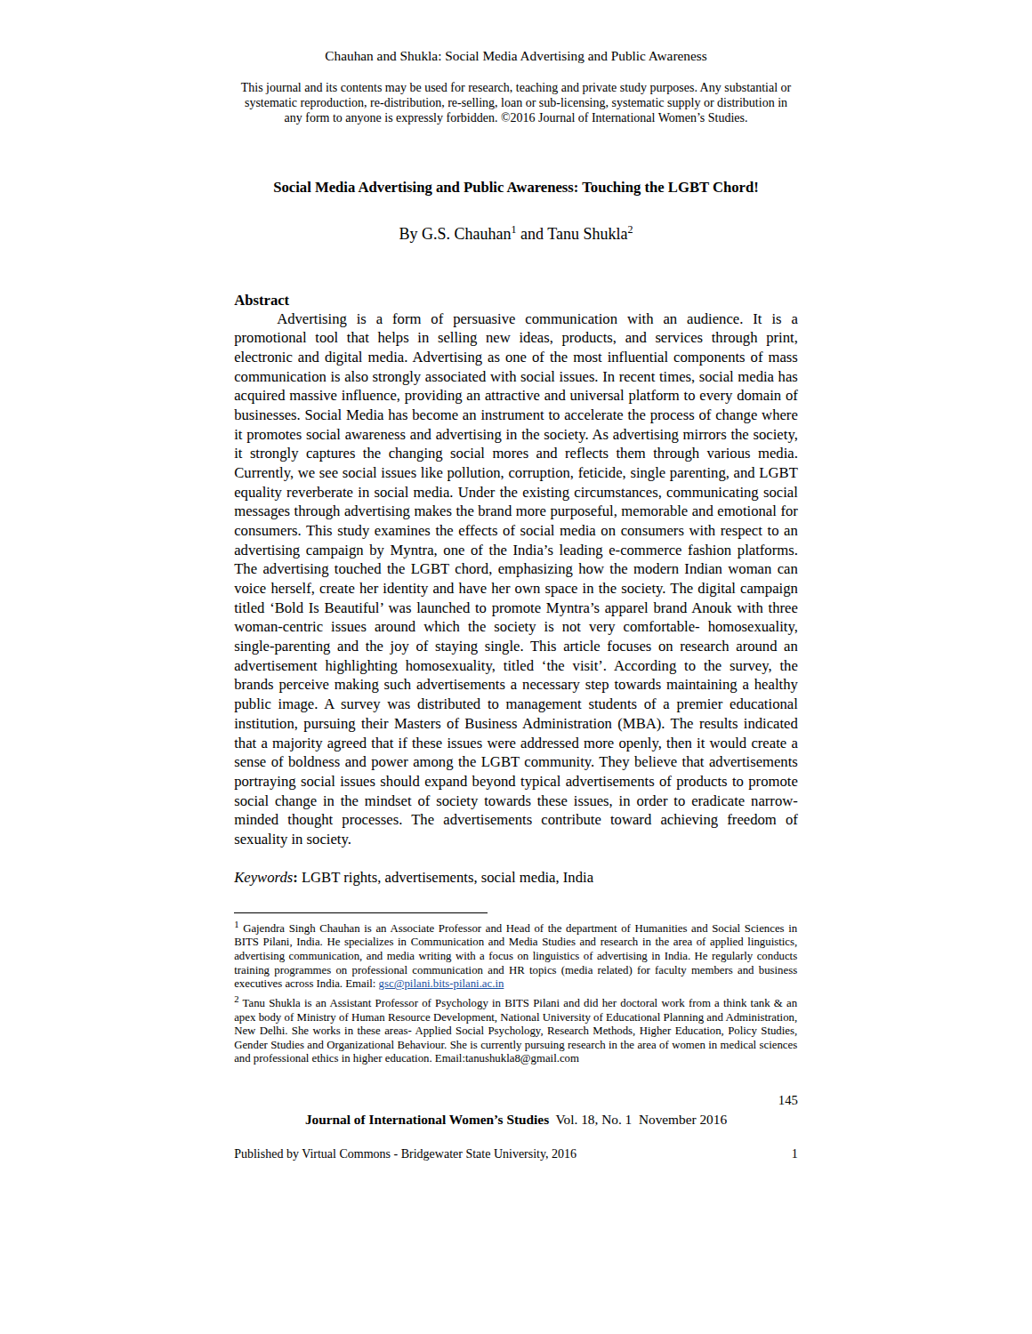Chauhan and Shukla: Social Media Advertising and Public Awareness
This journal and its contents may be used for research, teaching and private study purposes. Any substantial or systematic reproduction, re-distribution, re-selling, loan or sub-licensing, systematic supply or distribution in any form to anyone is expressly forbidden. ©2016 Journal of International Women’s Studies.
Social Media Advertising and Public Awareness: Touching the LGBT Chord!
By G.S. Chauhan1 and Tanu Shukla2
Abstract
Advertising is a form of persuasive communication with an audience. It is a promotional tool that helps in selling new ideas, products, and services through print, electronic and digital media. Advertising as one of the most influential components of mass communication is also strongly associated with social issues. In recent times, social media has acquired massive influence, providing an attractive and universal platform to every domain of businesses. Social Media has become an instrument to accelerate the process of change where it promotes social awareness and advertising in the society. As advertising mirrors the society, it strongly captures the changing social mores and reflects them through various media. Currently, we see social issues like pollution, corruption, feticide, single parenting, and LGBT equality reverberate in social media. Under the existing circumstances, communicating social messages through advertising makes the brand more purposeful, memorable and emotional for consumers. This study examines the effects of social media on consumers with respect to an advertising campaign by Myntra, one of the India’s leading e-commerce fashion platforms. The advertising touched the LGBT chord, emphasizing how the modern Indian woman can voice herself, create her identity and have her own space in the society. The digital campaign titled ‘Bold Is Beautiful’ was launched to promote Myntra’s apparel brand Anouk with three woman-centric issues around which the society is not very comfortable- homosexuality, single-parenting and the joy of staying single. This article focuses on research around an advertisement highlighting homosexuality, titled ‘the visit’. According to the survey, the brands perceive making such advertisements a necessary step towards maintaining a healthy public image. A survey was distributed to management students of a premier educational institution, pursuing their Masters of Business Administration (MBA). The results indicated that a majority agreed that if these issues were addressed more openly, then it would create a sense of boldness and power among the LGBT community. They believe that advertisements portraying social issues should expand beyond typical advertisements of products to promote social change in the mindset of society towards these issues, in order to eradicate narrow-minded thought processes. The advertisements contribute toward achieving freedom of sexuality in society.
Keywords: LGBT rights, advertisements, social media, India
1 Gajendra Singh Chauhan is an Associate Professor and Head of the department of Humanities and Social Sciences in BITS Pilani, India. He specializes in Communication and Media Studies and research in the area of applied linguistics, advertising communication, and media writing with a focus on linguistics of advertising in India. He regularly conducts training programmes on professional communication and HR topics (media related) for faculty members and business executives across India. Email: gsc@pilani.bits-pilani.ac.in
2 Tanu Shukla is an Assistant Professor of Psychology in BITS Pilani and did her doctoral work from a think tank & an apex body of Ministry of Human Resource Development, National University of Educational Planning and Administration, New Delhi. She works in these areas- Applied Social Psychology, Research Methods, Higher Education, Policy Studies, Gender Studies and Organizational Behaviour. She is currently pursuing research in the area of women in medical sciences and professional ethics in higher education. Email:tanushukla8@gmail.com
145
Journal of International Women’s Studies Vol. 18, No. 1 November 2016
Published by Virtual Commons - Bridgewater State University, 2016 1